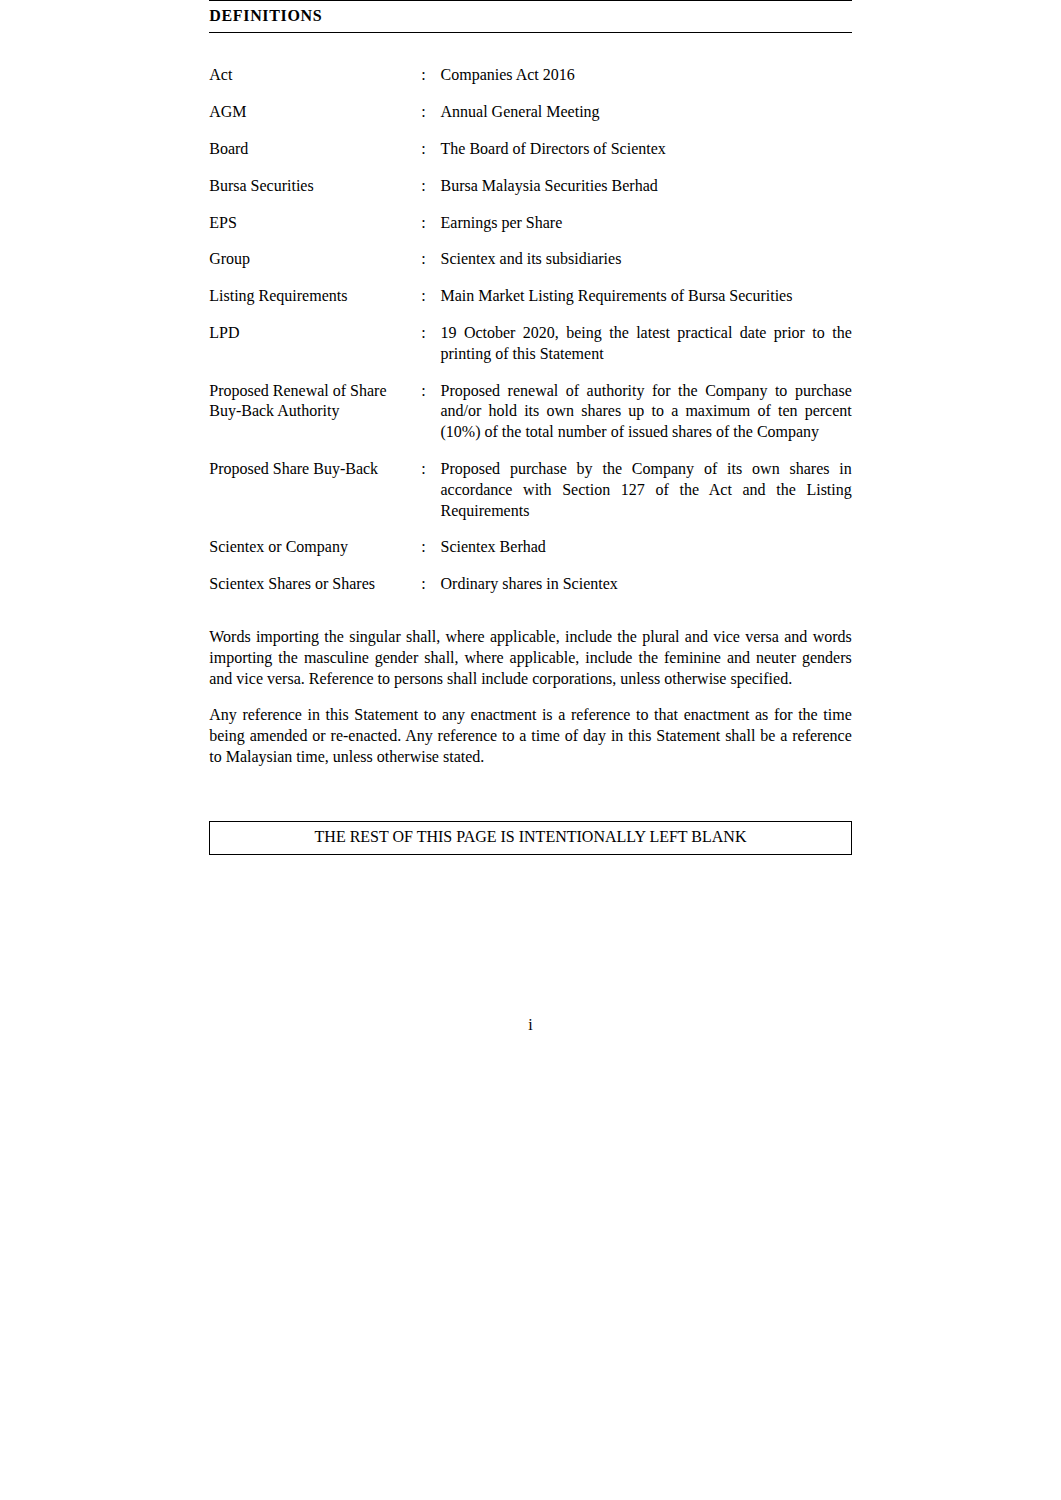DEFINITIONS
| Act | : | Companies Act 2016 |
| AGM | : | Annual General Meeting |
| Board | : | The Board of Directors of Scientex |
| Bursa Securities | : | Bursa Malaysia Securities Berhad |
| EPS | : | Earnings per Share |
| Group | : | Scientex and its subsidiaries |
| Listing Requirements | : | Main Market Listing Requirements of Bursa Securities |
| LPD | : | 19 October 2020, being the latest practical date prior to the printing of this Statement |
| Proposed Renewal of Share Buy-Back Authority | : | Proposed renewal of authority for the Company to purchase and/or hold its own shares up to a maximum of ten percent (10%) of the total number of issued shares of the Company |
| Proposed Share Buy-Back | : | Proposed purchase by the Company of its own shares in accordance with Section 127 of the Act and the Listing Requirements |
| Scientex or Company | : | Scientex Berhad |
| Scientex Shares or Shares | : | Ordinary shares in Scientex |
Words importing the singular shall, where applicable, include the plural and vice versa and words importing the masculine gender shall, where applicable, include the feminine and neuter genders and vice versa. Reference to persons shall include corporations, unless otherwise specified.
Any reference in this Statement to any enactment is a reference to that enactment as for the time being amended or re-enacted. Any reference to a time of day in this Statement shall be a reference to Malaysian time, unless otherwise stated.
THE REST OF THIS PAGE IS INTENTIONALLY LEFT BLANK
i